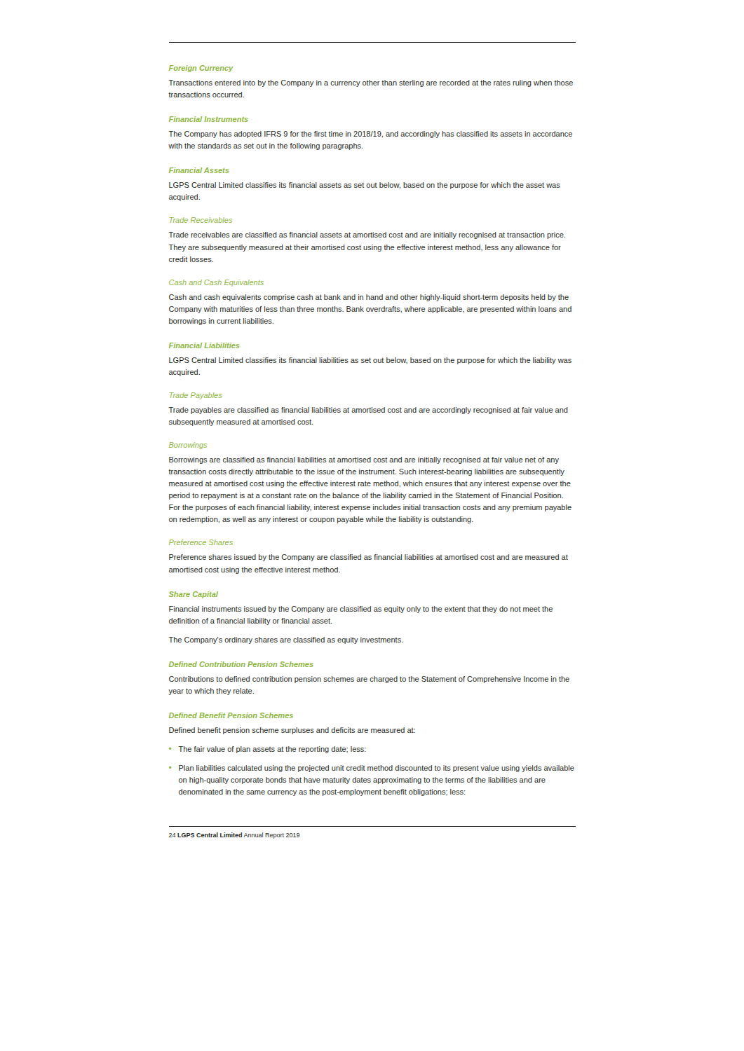Foreign Currency
Transactions entered into by the Company in a currency other than sterling are recorded at the rates ruling when those transactions occurred.
Financial Instruments
The Company has adopted IFRS 9 for the first time in 2018/19, and accordingly has classified its assets in accordance with the standards as set out in the following paragraphs.
Financial Assets
LGPS Central Limited classifies its financial assets as set out below, based on the purpose for which the asset was acquired.
Trade Receivables
Trade receivables are classified as financial assets at amortised cost and are initially recognised at transaction price. They are subsequently measured at their amortised cost using the effective interest method, less any allowance for credit losses.
Cash and Cash Equivalents
Cash and cash equivalents comprise cash at bank and in hand and other highly-liquid short-term deposits held by the Company with maturities of less than three months. Bank overdrafts, where applicable, are presented within loans and borrowings in current liabilities.
Financial Liabilities
LGPS Central Limited classifies its financial liabilities as set out below, based on the purpose for which the liability was acquired.
Trade Payables
Trade payables are classified as financial liabilities at amortised cost and are accordingly recognised at fair value and subsequently measured at amortised cost.
Borrowings
Borrowings are classified as financial liabilities at amortised cost and are initially recognised at fair value net of any transaction costs directly attributable to the issue of the instrument. Such interest-bearing liabilities are subsequently measured at amortised cost using the effective interest rate method, which ensures that any interest expense over the period to repayment is at a constant rate on the balance of the liability carried in the Statement of Financial Position. For the purposes of each financial liability, interest expense includes initial transaction costs and any premium payable on redemption, as well as any interest or coupon payable while the liability is outstanding.
Preference Shares
Preference shares issued by the Company are classified as financial liabilities at amortised cost and are measured at amortised cost using the effective interest method.
Share Capital
Financial instruments issued by the Company are classified as equity only to the extent that they do not meet the definition of a financial liability or financial asset.
The Company's ordinary shares are classified as equity investments.
Defined Contribution Pension Schemes
Contributions to defined contribution pension schemes are charged to the Statement of Comprehensive Income in the year to which they relate.
Defined Benefit Pension Schemes
Defined benefit pension scheme surpluses and deficits are measured at:
The fair value of plan assets at the reporting date; less:
Plan liabilities calculated using the projected unit credit method discounted to its present value using yields available on high-quality corporate bonds that have maturity dates approximating to the terms of the liabilities and are denominated in the same currency as the post-employment benefit obligations; less:
24 LGPS Central Limited Annual Report 2019